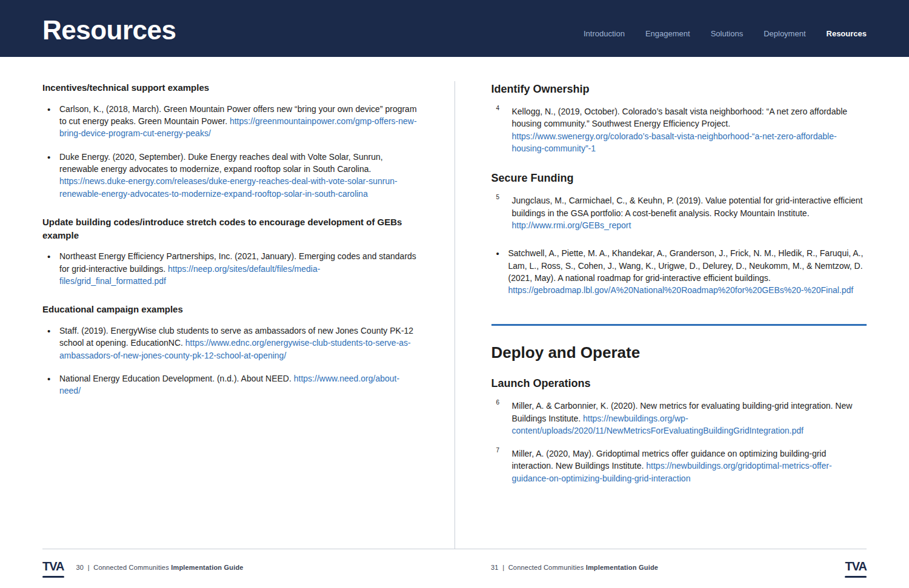Resources
Introduction Engagement Solutions Deployment Resources
Incentives/technical support examples
Carlson, K., (2018, March). Green Mountain Power offers new “bring your own device” program to cut energy peaks. Green Mountain Power. https://greenmountainpower.com/gmp-offers-new-bring-device-program-cut-energy-peaks/
Duke Energy. (2020, September). Duke Energy reaches deal with Volte Solar, Sunrun, renewable energy advocates to modernize, expand rooftop solar in South Carolina. https://news.duke-energy.com/releases/duke-energy-reaches-deal-with-vote-solar-sunrun-renewable-energy-advocates-to-modernize-expand-rooftop-solar-in-south-carolina
Update building codes/introduce stretch codes to encourage development of GEBs example
Northeast Energy Efficiency Partnerships, Inc. (2021, January). Emerging codes and standards for grid-interactive buildings. https://neep.org/sites/default/files/media-files/grid_final_formatted.pdf
Educational campaign examples
Staff. (2019). EnergyWise club students to serve as ambassadors of new Jones County PK-12 school at opening. EducationNC. https://www.ednc.org/energywise-club-students-to-serve-as-ambassadors-of-new-jones-county-pk-12-school-at-opening/
National Energy Education Development. (n.d.). About NEED. https://www.need.org/about-need/
Identify Ownership
Kellogg, N., (2019, October). Colorado’s basalt vista neighborhood: “A net zero affordable housing community.” Southwest Energy Efficiency Project. https://www.swenergy.org/colorado’s-basalt-vista-neighborhood-“a-net-zero-affordable-housing-community”-1
Secure Funding
Jungclaus, M., Carmichael, C., & Keuhn, P. (2019). Value potential for grid-interactive efficient buildings in the GSA portfolio: A cost-benefit analysis. Rocky Mountain Institute. http://www.rmi.org/GEBs_report
Satchwell, A., Piette, M. A., Khandekar, A., Granderson, J., Frick, N. M., Hledik, R., Faruqui, A., Lam, L., Ross, S., Cohen, J., Wang, K., Urigwe, D., Delurey, D., Neukomm, M., & Nemtzow, D. (2021, May). A national roadmap for grid-interactive efficient buildings. https://gebroadmap.lbl.gov/A%20National%20Roadmap%20for%20GEBs%20-%20Final.pdf
Deploy and Operate
Launch Operations
Miller, A. & Carbonnier, K. (2020). New metrics for evaluating building-grid integration. New Buildings Institute. https://newbuildings.org/wp-content/uploads/2020/11/NewMetricsForEvaluatingBuildingGridIntegration.pdf
Miller, A. (2020, May). Gridoptimal metrics offer guidance on optimizing building-grid interaction. New Buildings Institute. https://newbuildings.org/gridoptimal-metrics-offer-guidance-on-optimizing-building-grid-interaction
TVA 30 | Connected Communities Implementation Guide
31 | Connected Communities Implementation Guide TVA